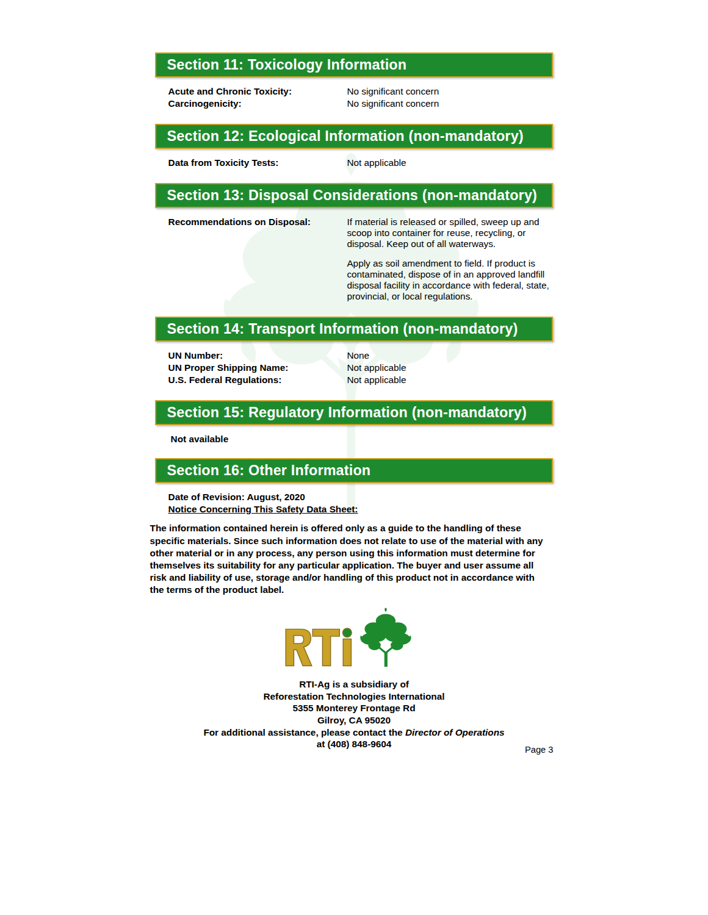Section 11: Toxicology Information
Acute and Chronic Toxicity:
No significant concern
Carcinogenicity:
No significant concern
Section 12: Ecological Information (non-mandatory)
Data from Toxicity Tests:
Not applicable
Section 13: Disposal Considerations (non-mandatory)
Recommendations on Disposal:
If material is released or spilled, sweep up and scoop into container for reuse, recycling, or disposal. Keep out of all waterways.
Apply as soil amendment to field. If product is contaminated, dispose of in an approved landfill disposal facility in accordance with federal, state, provincial, or local regulations.
Section 14: Transport Information (non-mandatory)
UN Number:
None
UN Proper Shipping Name:
Not applicable
U.S. Federal Regulations:
Not applicable
Section 15: Regulatory Information (non-mandatory)
Not available
Section 16: Other Information
Date of Revision: August, 2020
Notice Concerning This Safety Data Sheet:
The information contained herein is offered only as a guide to the handling of these specific materials. Since such information does not relate to use of the material with any other material or in any process, any person using this information must determine for themselves its suitability for any particular application. The buyer and user assume all risk and liability of use, storage and/or handling of this product not in accordance with the terms of the product label.
RTI-Ag is a subsidiary of
Reforestation Technologies International
5355 Monterey Frontage Rd
Gilroy, CA 95020
For additional assistance, please contact the Director of Operations
at (408) 848-9604
Page 3